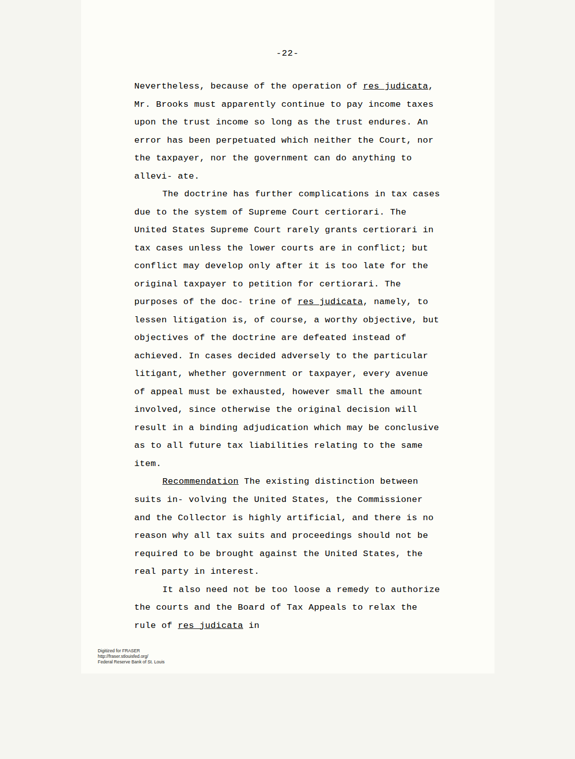-22-
Nevertheless, because of the operation of res judicata, Mr. Brooks must apparently continue to pay income taxes upon the trust income so long as the trust endures. An error has been perpetuated which neither the Court, nor the taxpayer, nor the government can do anything to allevi‑ ate.
The doctrine has further complications in tax cases due to the system of Supreme Court certiorari. The United States Supreme Court rarely grants certiorari in tax cases unless the lower courts are in conflict; but conflict may develop only after it is too late for the original taxpayer to petition for certiorari. The purposes of the doc‑ trine of res judicata, namely, to lessen litigation is, of course, a worthy objective, but objectives of the doctrine are defeated instead of achieved. In cases decided adversely to the particular litigant, whether government or taxpayer, every avenue of appeal must be exhausted, however small the amount involved, since otherwise the original decision will result in a binding adjudication which may be conclusive as to all future tax liabilities relating to the same item.
Recommendation The existing distinction between suits in‑ volving the United States, the Commissioner and the Collector is highly artificial, and there is no reason why all tax suits and proceedings should not be required to be brought against the United States, the real party in interest.
It also need not be too loose a remedy to authorize the courts and the Board of Tax Appeals to relax the rule of res judicata in
Digitized for FRASER
http://fraser.stlouisfed.org/
Federal Reserve Bank of St. Louis